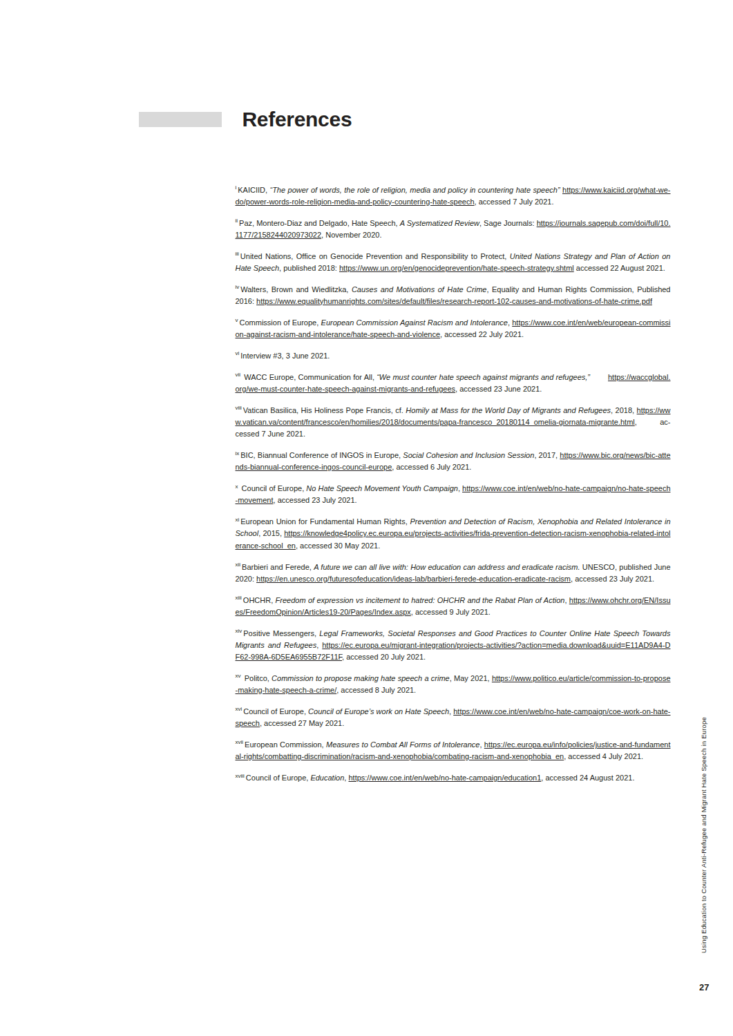References
iKAICIID, “The power of words, the role of religion, media and policy in countering hate speech” https://www.kaiciid.org/what-we-do/power-words-role-religion-media-and-policy-countering-hate-speech, accessed 7 July 2021.
iiPaz, Montero-Diaz and Delgado, Hate Speech, A Systematized Review, Sage Journals: https://journals.sagepub.com/doi/full/10.1177/2158244020973022, November 2020.
iiiUnited Nations, Office on Genocide Prevention and Responsibility to Protect, United Nations Strategy and Plan of Action on Hate Speech, published 2018: https://www.un.org/en/genocideprevention/hate-speech-strategy.shtml accessed 22 August 2021.
ivWalters, Brown and Wiedlitzka, Causes and Motivations of Hate Crime, Equality and Human Rights Commission, Published 2016: https://www.equalityhumanrights.com/sites/default/files/research-report-102-causes-and-motivations-of-hate-crime.pdf
vCommission of Europe, European Commission Against Racism and Intolerance, https://www.coe.int/en/web/european-commission-against-racism-and-intolerance/hate-speech-and-violence, accessed 22 July 2021.
viInterview #3, 3 June 2021.
vii WACC Europe, Communication for All, “We must counter hate speech against migrants and refugees,” https://waccglobal.org/we-must-counter-hate-speech-against-migrants-and-refugees, accessed 23 June 2021.
viiiVatican Basilica, His Holiness Pope Francis, cf. Homily at Mass for the World Day of Migrants and Refugees, 2018, https://www.vatican.va/content/francesco/en/homilies/2018/documents/papa-francesco_20180114_omelia-giornata-migrante.html, accessed 7 June 2021.
ixBIC, Biannual Conference of INGOS in Europe, Social Cohesion and Inclusion Session, 2017, https://www.bic.org/news/bic-attends-biannual-conference-ingos-council-europe, accessed 6 July 2021.
x Council of Europe, No Hate Speech Movement Youth Campaign, https://www.coe.int/en/web/no-hate-campaign/no-hate-speech-movement, accessed 23 July 2021.
xiEuropean Union for Fundamental Human Rights, Prevention and Detection of Racism, Xenophobia and Related Intolerance in School, 2015, https://knowledge4policy.ec.europa.eu/projects-activities/frida-prevention-detection-racism-xenophobia-related-intolerance-school_en, accessed 30 May 2021.
xiiBarbieri and Ferede, A future we can all live with: How education can address and eradicate racism. UNESCO, published June 2020: https://en.unesco.org/futuresofeducation/ideas-lab/barbieri-ferede-education-eradicate-racism, accessed 23 July 2021.
xiiiOHCHR, Freedom of expression vs incitement to hatred: OHCHR and the Rabat Plan of Action, https://www.ohchr.org/EN/Issues/FreedomOpinion/Articles19-20/Pages/Index.aspx, accessed 9 July 2021.
xivPositive Messengers, Legal Frameworks, Societal Responses and Good Practices to Counter Online Hate Speech Towards Migrants and Refugees, https://ec.europa.eu/migrant-integration/projects-activities/?action=media.download&uuid=E11AD9A4-DF62-998A-6D5EA6955B72F11F, accessed 20 July 2021.
xv Politco, Commission to propose making hate speech a crime, May 2021, https://www.politico.eu/article/commission-to-propose-making-hate-speech-a-crime/, accessed 8 July 2021.
xviCouncil of Europe, Council of Europe’s work on Hate Speech, https://www.coe.int/en/web/no-hate-campaign/coe-work-on-hate-speech, accessed 27 May 2021.
xviiEuropean Commission, Measures to Combat All Forms of Intolerance, https://ec.europa.eu/info/policies/justice-and-fundamental-rights/combatting-discrimination/racism-and-xenophobia/combating-racism-and-xenophobia_en, accessed 4 July 2021.
xviiiCouncil of Europe, Education, https://www.coe.int/en/web/no-hate-campaign/education1, accessed 24 August 2021.
Using Education to Counter Anti-Refugee and Migrant Hate Speech in Europe
27